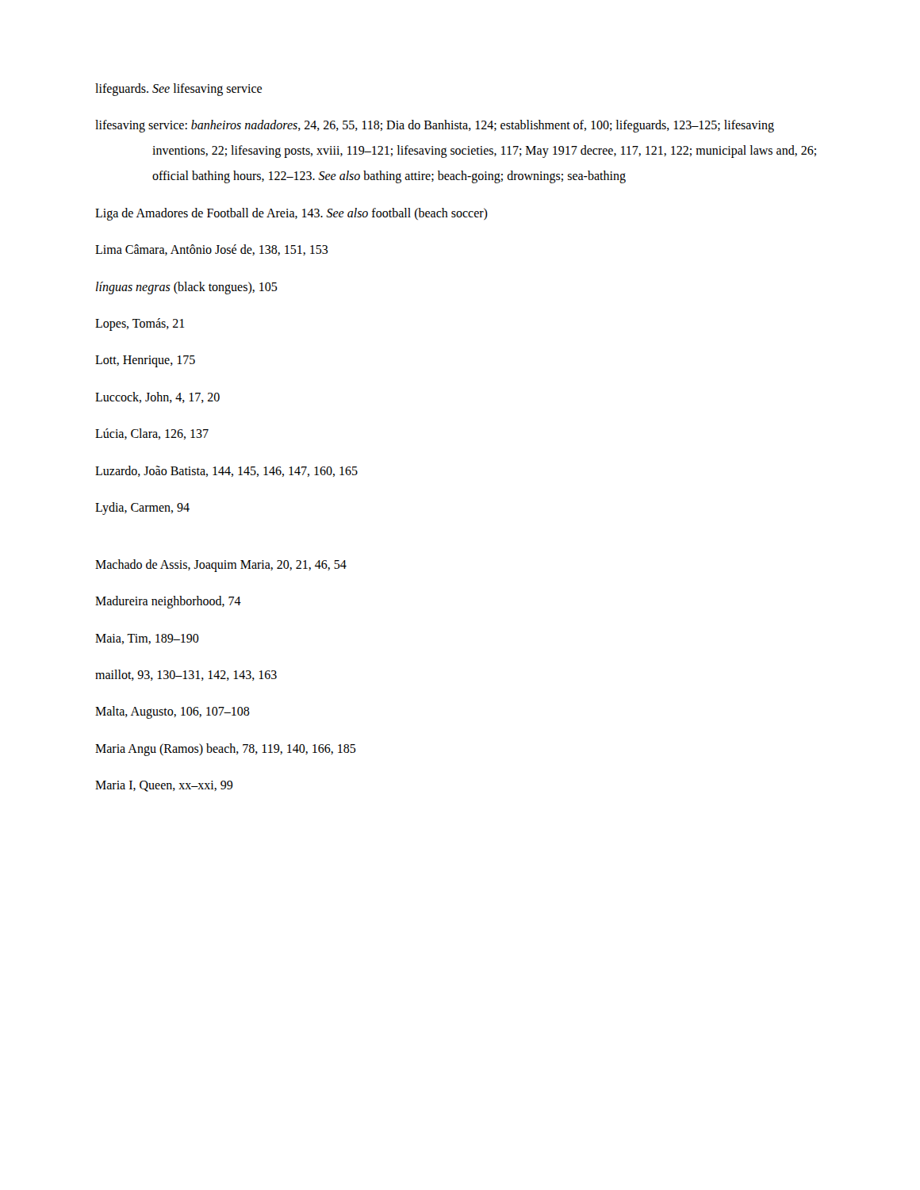lifeguards. See lifesaving service
lifesaving service: banheiros nadadores, 24, 26, 55, 118; Dia do Banhista, 124; establishment of, 100; lifeguards, 123–125; lifesaving inventions, 22; lifesaving posts, xviii, 119–121; lifesaving societies, 117; May 1917 decree, 117, 121, 122; municipal laws and, 26; official bathing hours, 122–123. See also bathing attire; beach-going; drownings; sea-bathing
Liga de Amadores de Football de Areia, 143. See also football (beach soccer)
Lima Câmara, Antônio José de, 138, 151, 153
línguas negras (black tongues), 105
Lopes, Tomás, 21
Lott, Henrique, 175
Luccock, John, 4, 17, 20
Lúcia, Clara, 126, 137
Luzardo, João Batista, 144, 145, 146, 147, 160, 165
Lydia, Carmen, 94
Machado de Assis, Joaquim Maria, 20, 21, 46, 54
Madureira neighborhood, 74
Maia, Tim, 189–190
maillot, 93, 130–131, 142, 143, 163
Malta, Augusto, 106, 107–108
Maria Angu (Ramos) beach, 78, 119, 140, 166, 185
Maria I, Queen, xx–xxi, 99